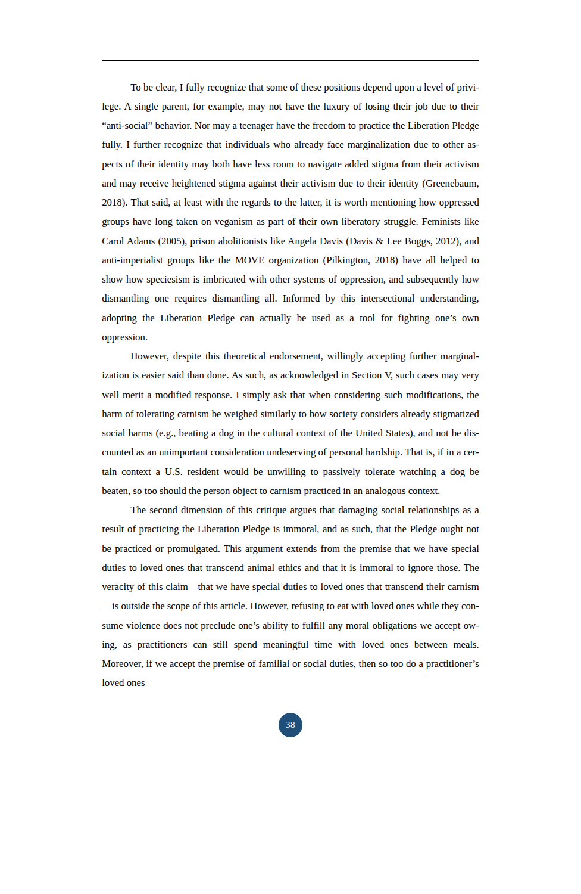To be clear, I fully recognize that some of these positions depend upon a level of privilege. A single parent, for example, may not have the luxury of losing their job due to their “anti-social” behavior. Nor may a teenager have the freedom to practice the Liberation Pledge fully. I further recognize that individuals who already face marginalization due to other aspects of their identity may both have less room to navigate added stigma from their activism and may receive heightened stigma against their activism due to their identity (Greenebaum, 2018). That said, at least with the regards to the latter, it is worth mentioning how oppressed groups have long taken on veganism as part of their own liberatory struggle. Feminists like Carol Adams (2005), prison abolitionists like Angela Davis (Davis & Lee Boggs, 2012), and anti-imperialist groups like the MOVE organization (Pilkington, 2018) have all helped to show how speciesism is imbricated with other systems of oppression, and subsequently how dismantling one requires dismantling all. Informed by this intersectional understanding, adopting the Liberation Pledge can actually be used as a tool for fighting one’s own oppression.
However, despite this theoretical endorsement, willingly accepting further marginalization is easier said than done. As such, as acknowledged in Section V, such cases may very well merit a modified response. I simply ask that when considering such modifications, the harm of tolerating carnism be weighed similarly to how society considers already stigmatized social harms (e.g., beating a dog in the cultural context of the United States), and not be discounted as an unimportant consideration undeserving of personal hardship. That is, if in a certain context a U.S. resident would be unwilling to passively tolerate watching a dog be beaten, so too should the person object to carnism practiced in an analogous context.
The second dimension of this critique argues that damaging social relationships as a result of practicing the Liberation Pledge is immoral, and as such, that the Pledge ought not be practiced or promulgated. This argument extends from the premise that we have special duties to loved ones that transcend animal ethics and that it is immoral to ignore those. The veracity of this claim—that we have special duties to loved ones that transcend their carnism—is outside the scope of this article. However, refusing to eat with loved ones while they consume violence does not preclude one’s ability to fulfill any moral obligations we accept owing, as practitioners can still spend meaningful time with loved ones between meals. Moreover, if we accept the premise of familial or social duties, then so too do a practitioner’s loved ones
38